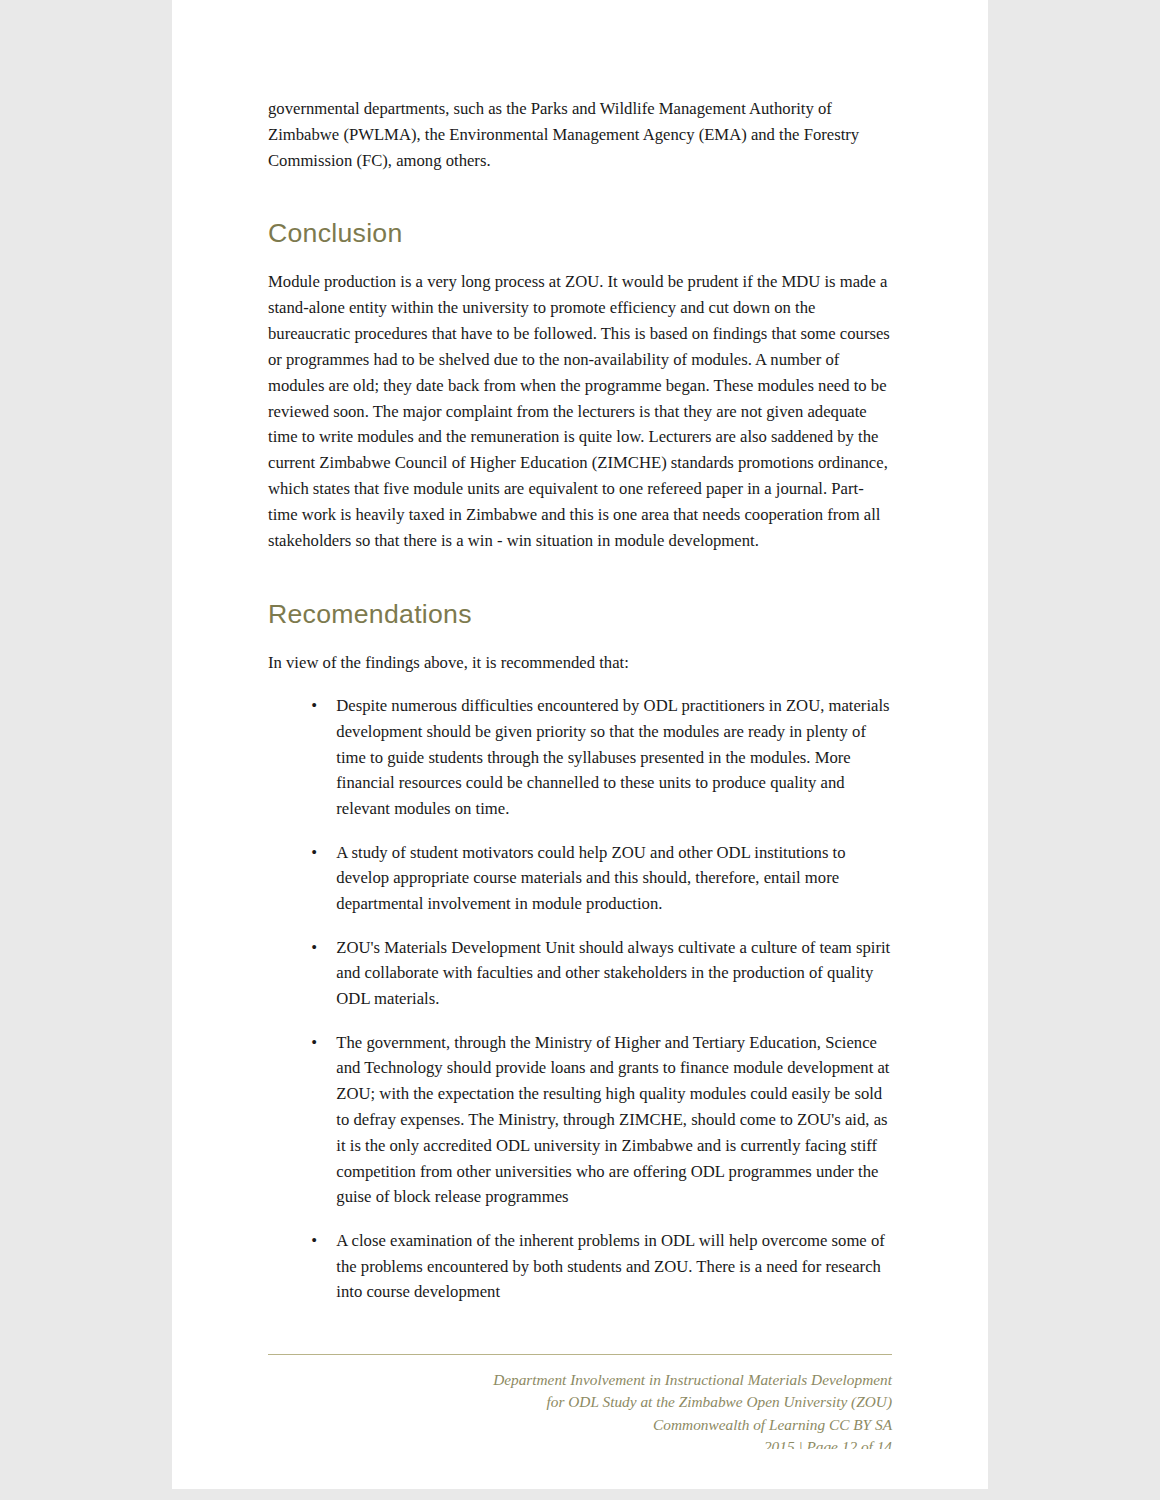governmental departments, such as the Parks and Wildlife Management Authority of Zimbabwe (PWLMA), the Environmental Management Agency (EMA) and the Forestry Commission (FC), among others.
Conclusion
Module production is a very long process at ZOU. It would be prudent if the MDU is made a stand-alone entity within the university to promote efficiency and cut down on the bureaucratic procedures that have to be followed. This is based on findings that some courses or programmes had to be shelved due to the non-availability of modules. A number of modules are old; they date back from when the programme began. These modules need to be reviewed soon. The major complaint from the lecturers is that they are not given adequate time to write modules and the remuneration is quite low. Lecturers are also saddened by the current Zimbabwe Council of Higher Education (ZIMCHE) standards promotions ordinance, which states that five module units are equivalent to one refereed paper in a journal. Part-time work is heavily taxed in Zimbabwe and this is one area that needs cooperation from all stakeholders so that there is a win - win situation in module development.
Recomendations
In view of the findings above, it is recommended that:
Despite numerous difficulties encountered by ODL practitioners in ZOU, materials development should be given priority so that the modules are ready in plenty of time to guide students through the syllabuses presented in the modules. More financial resources could be channelled to these units to produce quality and relevant modules on time.
A study of student motivators could help ZOU and other ODL institutions to develop appropriate course materials and this should, therefore, entail more departmental involvement in module production.
ZOU's Materials Development Unit should always cultivate a culture of team spirit and collaborate with faculties and other stakeholders in the production of quality ODL materials.
The government, through the Ministry of Higher and Tertiary Education, Science and Technology should provide loans and grants to finance module development at ZOU; with the expectation the resulting high quality modules could easily be sold to defray expenses. The Ministry, through ZIMCHE, should come to ZOU's aid, as it is the only accredited ODL university in Zimbabwe and is currently facing stiff competition from other universities who are offering ODL programmes under the guise of block release programmes
A close examination of the inherent problems in ODL will help overcome some of the problems encountered by both students and ZOU. There is a need for research into course development
Department Involvement in Instructional Materials Development
for ODL Study at the Zimbabwe Open University (ZOU)
Commonwealth of Learning CC BY SA
2015 | Page 12 of 14